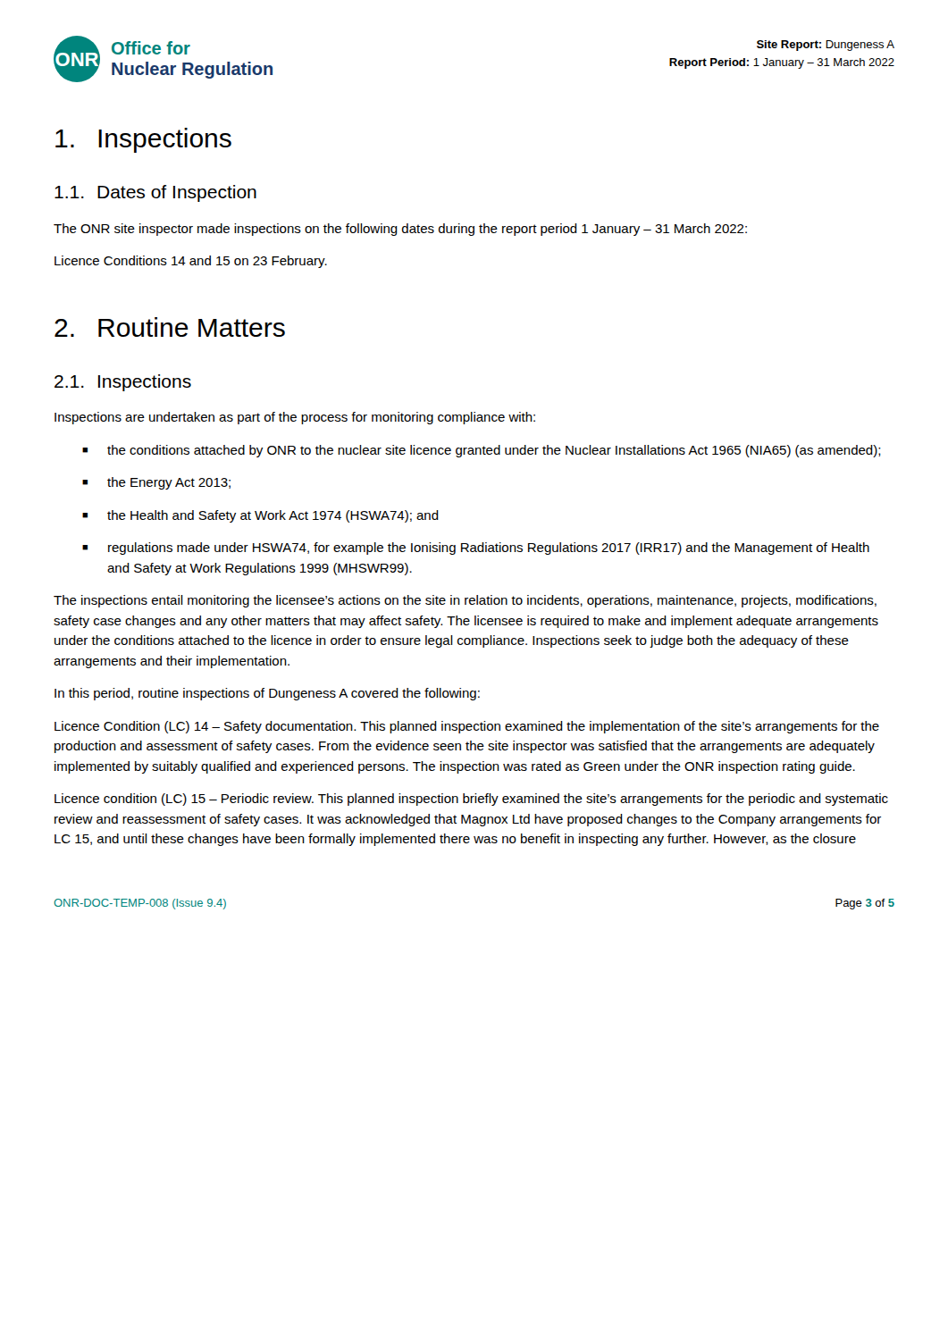ONR
Office for
Nuclear Regulation
Site Report: Dungeness A
Report Period: 1 January – 31 March 2022
1. Inspections
1.1. Dates of Inspection
The ONR site inspector made inspections on the following dates during the report period 1 January – 31 March 2022:
Licence Conditions 14 and 15 on 23 February.
2. Routine Matters
2.1. Inspections
Inspections are undertaken as part of the process for monitoring compliance with:
the conditions attached by ONR to the nuclear site licence granted under the Nuclear Installations Act 1965 (NIA65) (as amended);
the Energy Act 2013;
the Health and Safety at Work Act 1974 (HSWA74); and
regulations made under HSWA74, for example the Ionising Radiations Regulations 2017 (IRR17) and the Management of Health and Safety at Work Regulations 1999 (MHSWR99).
The inspections entail monitoring the licensee’s actions on the site in relation to incidents, operations, maintenance, projects, modifications, safety case changes and any other matters that may affect safety. The licensee is required to make and implement adequate arrangements under the conditions attached to the licence in order to ensure legal compliance. Inspections seek to judge both the adequacy of these arrangements and their implementation.
In this period, routine inspections of Dungeness A covered the following:
Licence Condition (LC) 14 – Safety documentation. This planned inspection examined the implementation of the site’s arrangements for the production and assessment of safety cases. From the evidence seen the site inspector was satisfied that the arrangements are adequately implemented by suitably qualified and experienced persons. The inspection was rated as Green under the ONR inspection rating guide.
Licence condition (LC) 15 – Periodic review. This planned inspection briefly examined the site’s arrangements for the periodic and systematic review and reassessment of safety cases. It was acknowledged that Magnox Ltd have proposed changes to the Company arrangements for LC 15, and until these changes have been formally implemented there was no benefit in inspecting any further. However, as the closure
ONR-DOC-TEMP-008 (Issue 9.4)
Page 3 of 5